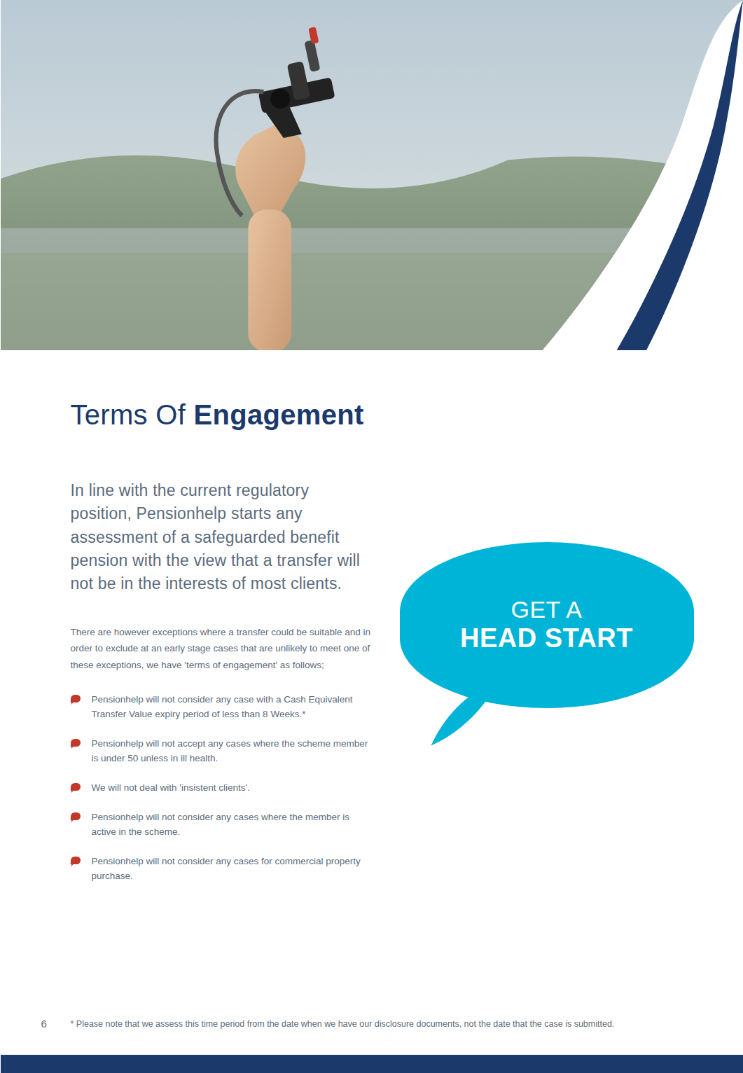Terms Of Engagement
In line with the current regulatory position, Pensionhelp starts any assessment of a safeguarded benefit pension with the view that a transfer will not be in the interests of most clients.
There are however exceptions where a transfer could be suitable and in order to exclude at an early stage cases that are unlikely to meet one of these exceptions, we have 'terms of engagement' as follows;
Pensionhelp will not consider any case with a Cash Equivalent Transfer Value expiry period of less than 8 Weeks.*
Pensionhelp will not accept any cases where the scheme member is under 50 unless in ill health.
We will not deal with 'insistent clients'.
Pensionhelp will not consider any cases where the member is active in the scheme.
Pensionhelp will not consider any cases for commercial property purchase.
GET A
HEAD START
6 * Please note that we assess this time period from the date when we have our disclosure documents, not the date that the case is submitted.